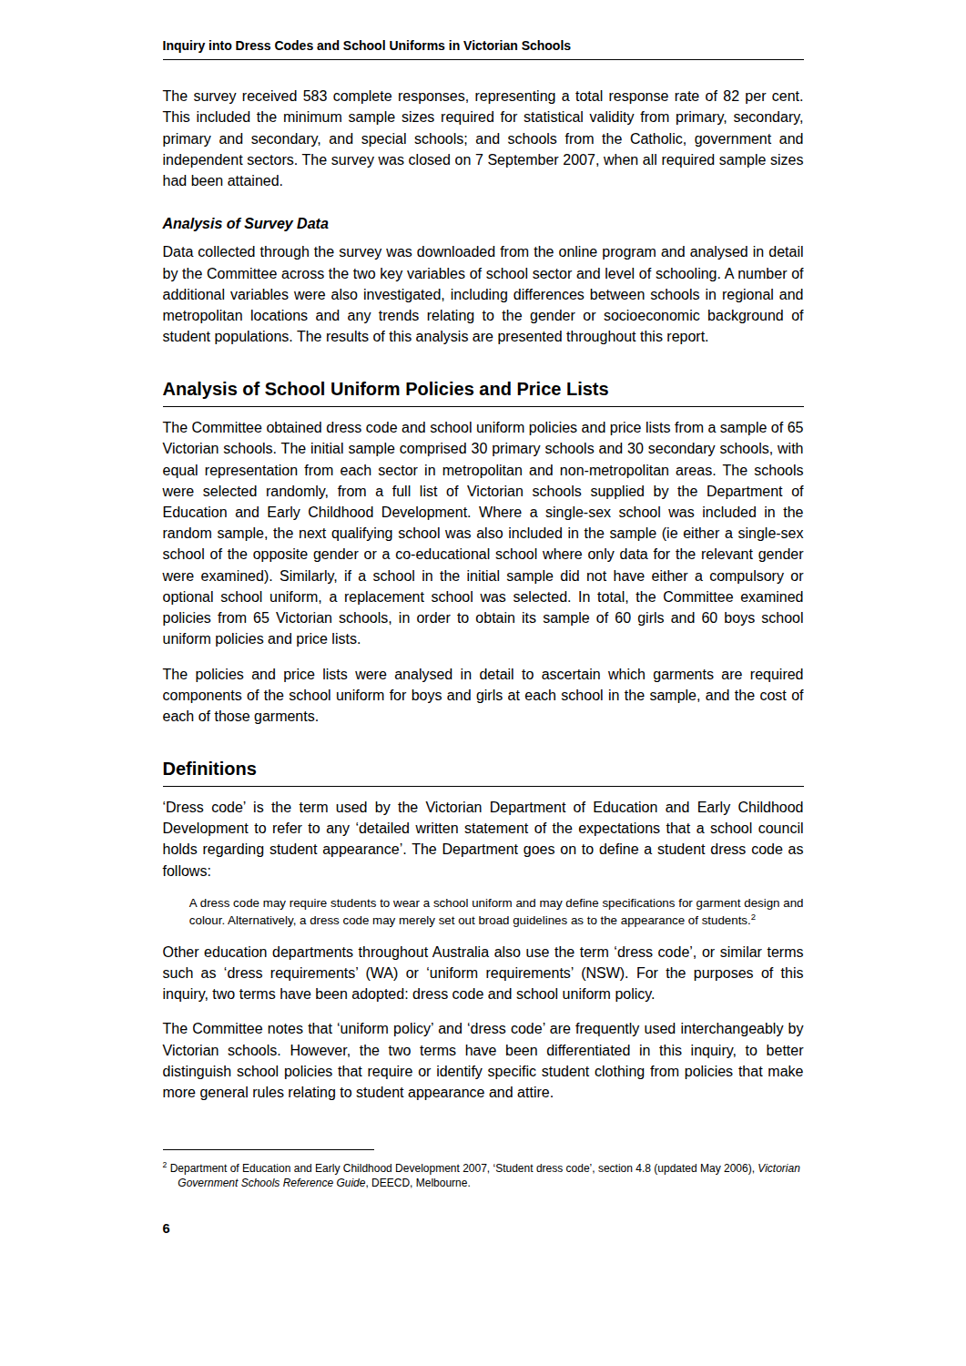Inquiry into Dress Codes and School Uniforms in Victorian Schools
The survey received 583 complete responses, representing a total response rate of 82 per cent. This included the minimum sample sizes required for statistical validity from primary, secondary, primary and secondary, and special schools; and schools from the Catholic, government and independent sectors. The survey was closed on 7 September 2007, when all required sample sizes had been attained.
Analysis of Survey Data
Data collected through the survey was downloaded from the online program and analysed in detail by the Committee across the two key variables of school sector and level of schooling. A number of additional variables were also investigated, including differences between schools in regional and metropolitan locations and any trends relating to the gender or socioeconomic background of student populations. The results of this analysis are presented throughout this report.
Analysis of School Uniform Policies and Price Lists
The Committee obtained dress code and school uniform policies and price lists from a sample of 65 Victorian schools. The initial sample comprised 30 primary schools and 30 secondary schools, with equal representation from each sector in metropolitan and non-metropolitan areas. The schools were selected randomly, from a full list of Victorian schools supplied by the Department of Education and Early Childhood Development. Where a single-sex school was included in the random sample, the next qualifying school was also included in the sample (ie either a single-sex school of the opposite gender or a co-educational school where only data for the relevant gender were examined). Similarly, if a school in the initial sample did not have either a compulsory or optional school uniform, a replacement school was selected. In total, the Committee examined policies from 65 Victorian schools, in order to obtain its sample of 60 girls and 60 boys school uniform policies and price lists.
The policies and price lists were analysed in detail to ascertain which garments are required components of the school uniform for boys and girls at each school in the sample, and the cost of each of those garments.
Definitions
‘Dress code’ is the term used by the Victorian Department of Education and Early Childhood Development to refer to any ‘detailed written statement of the expectations that a school council holds regarding student appearance’. The Department goes on to define a student dress code as follows:
A dress code may require students to wear a school uniform and may define specifications for garment design and colour. Alternatively, a dress code may merely set out broad guidelines as to the appearance of students.2
Other education departments throughout Australia also use the term ‘dress code’, or similar terms such as ‘dress requirements’ (WA) or ‘uniform requirements’ (NSW). For the purposes of this inquiry, two terms have been adopted: dress code and school uniform policy.
The Committee notes that ‘uniform policy’ and ‘dress code’ are frequently used interchangeably by Victorian schools. However, the two terms have been differentiated in this inquiry, to better distinguish school policies that require or identify specific student clothing from policies that make more general rules relating to student appearance and attire.
2 Department of Education and Early Childhood Development 2007, ‘Student dress code’, section 4.8 (updated May 2006), Victorian Government Schools Reference Guide, DEECD, Melbourne.
6